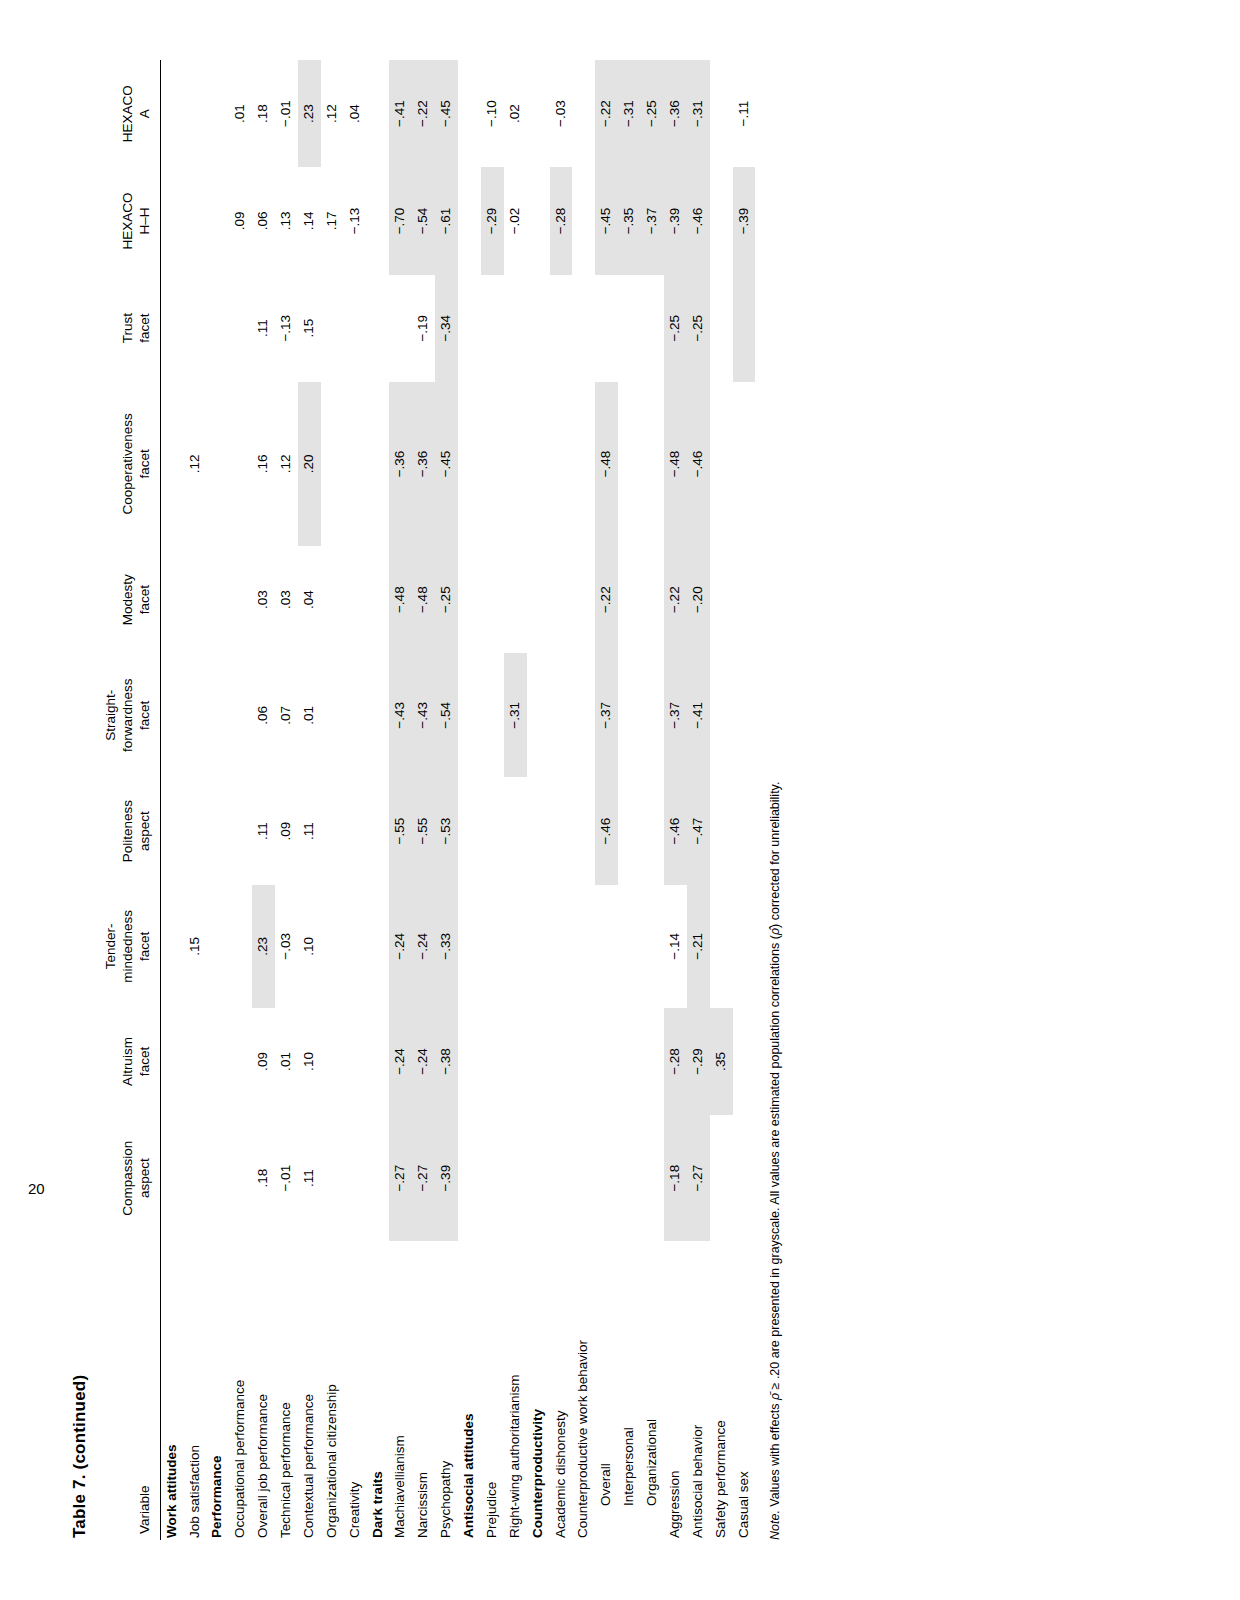20
Table 7. (continued)
| Variable | Compassion aspect | Altruism facet | Tender- mindedness facet | Politeness aspect | Straight- forwardness facet | Modesty facet | Cooperativeness facet | Trust facet | HEXACO H–H | HEXACO A |
| --- | --- | --- | --- | --- | --- | --- | --- | --- | --- | --- |
| Work attitudes | | | | | | | | | | |
| Job satisfaction | | | .15 | | | | .12 | | | |
| Performance | | | | | | | | | | |
| Occupational performance | | | | | | | | | .09 | .01 |
| Overall job performance | .18 | .09 | .23 | .11 | .06 | .03 | .16 | .11 | .06 | .18 |
| Technical performance | −.01 | .01 | −.03 | .09 | .07 | .03 | .12 | −.13 | .13 | −.01 |
| Contextual performance | .11 | .10 | .10 | .11 | .01 | .04 | .20 | .15 | .14 | .23 |
| Organizational citizenship | | | | | | | | | .17 | .12 |
| Creativity | | | | | | | | | −.13 | .04 |
| Dark traits | | | | | | | | | | |
| Machiavellianism | −.27 | −.24 | −.24 | −.55 | −.43 | −.48 | −.36 | | −.70 | −.41 |
| Narcissism | −.27 | −.24 | −.24 | −.55 | −.43 | −.48 | −.36 | −.19 | −.54 | −.22 |
| Psychopathy | −.39 | −.38 | −.33 | −.53 | −.54 | −.25 | −.45 | −.34 | −.61 | −.45 |
| Antisocial attitudes | | | | | | | | | | |
| Prejudice | | | | | | | | | −.29 | −.10 |
| Right-wing authoritarianism | | | | | −.31 | | | | −.02 | .02 |
| Counterproductivity | | | | | | | | | | |
| Academic dishonesty | | | | | | | | | −.28 | −.03 |
| Counterproductive work behavior | | | | | | | | | | |
| Overall | | | | −.46 | −.37 | −.22 | −.48 | | −.45 | −.22 |
| Interpersonal | | | | | | | | | −.35 | −.31 |
| Organizational | | | | | | | | | −.37 | −.25 |
| Aggression | −.18 | −.28 | −.14 | −.46 | −.37 | −.22 | −.48 | −.25 | −.39 | −.36 |
| Antisocial behavior | −.27 | −.29 | −.21 | −.47 | −.41 | −.20 | −.46 | −.25 | −.46 | −.31 |
| Safety performance | | .35 | | | | | | | | |
| Casual sex | | | | | | | | | −.39 | −.11 |
Note. Values with effects ρ̄ ≥ .20 are presented in grayscale. All values are estimated population correlations (ρ̂) corrected for unreliability.